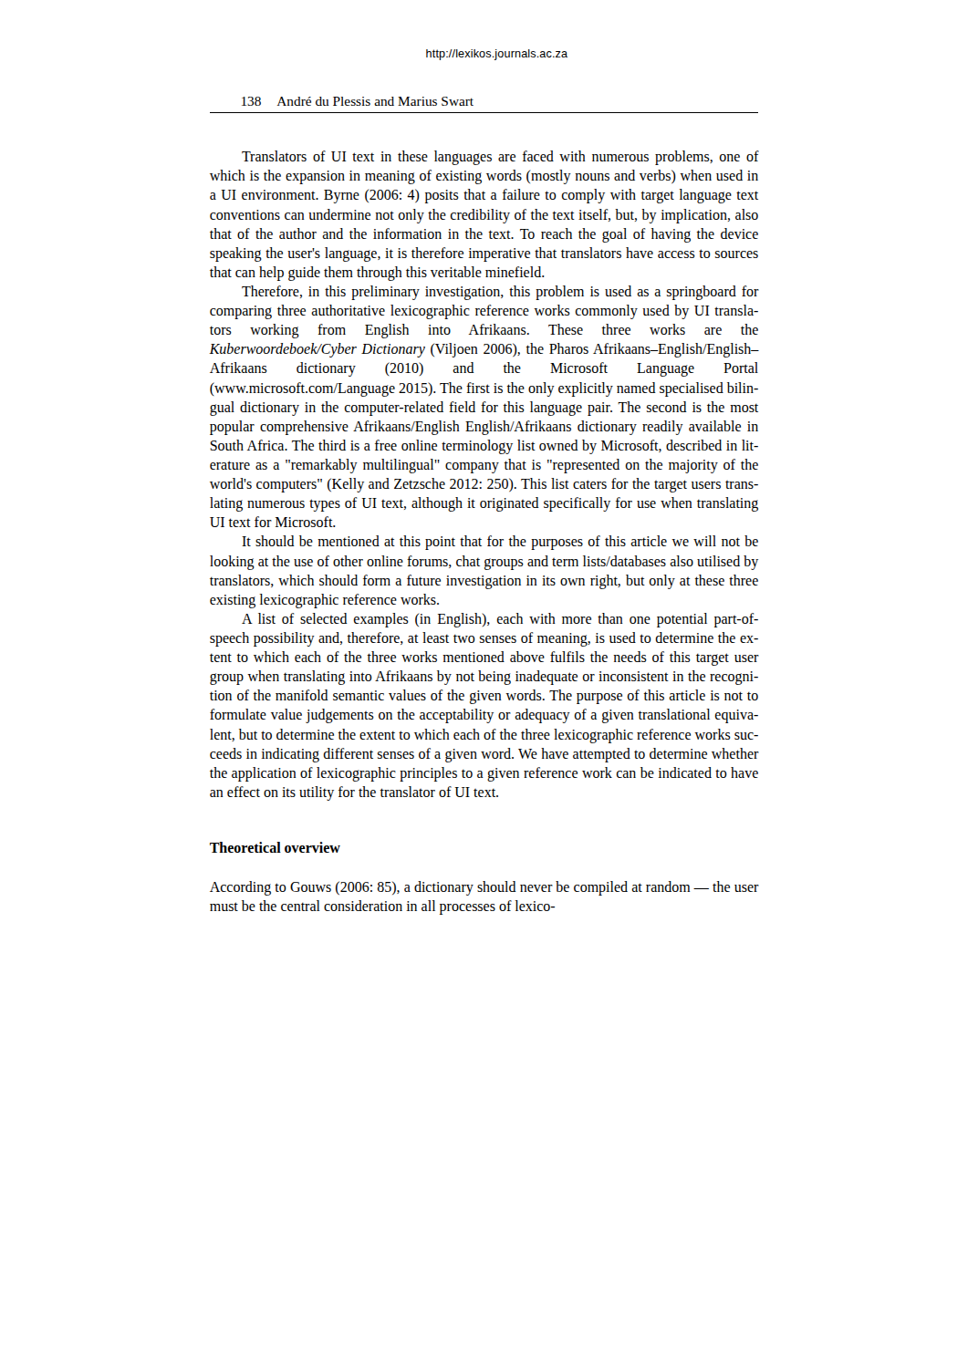http://lexikos.journals.ac.za
138 André du Plessis and Marius Swart
Translators of UI text in these languages are faced with numerous problems, one of which is the expansion in meaning of existing words (mostly nouns and verbs) when used in a UI environment. Byrne (2006: 4) posits that a failure to comply with target language text conventions can undermine not only the credibility of the text itself, but, by implication, also that of the author and the information in the text. To reach the goal of having the device speaking the user's language, it is therefore imperative that translators have access to sources that can help guide them through this veritable minefield.
Therefore, in this preliminary investigation, this problem is used as a springboard for comparing three authoritative lexicographic reference works commonly used by UI translators working from English into Afrikaans. These three works are the Kuberwoordeboek/Cyber Dictionary (Viljoen 2006), the Pharos Afrikaans–English/English–Afrikaans dictionary (2010) and the Microsoft Language Portal (www.microsoft.com/Language 2015). The first is the only explicitly named specialised bilingual dictionary in the computer-related field for this language pair. The second is the most popular comprehensive Afrikaans/English English/Afrikaans dictionary readily available in South Africa. The third is a free online terminology list owned by Microsoft, described in literature as a "remarkably multilingual" company that is "represented on the majority of the world's computers" (Kelly and Zetzsche 2012: 250). This list caters for the target users translating numerous types of UI text, although it originated specifically for use when translating UI text for Microsoft.
It should be mentioned at this point that for the purposes of this article we will not be looking at the use of other online forums, chat groups and term lists/databases also utilised by translators, which should form a future investigation in its own right, but only at these three existing lexicographic reference works.
A list of selected examples (in English), each with more than one potential part-of-speech possibility and, therefore, at least two senses of meaning, is used to determine the extent to which each of the three works mentioned above fulfils the needs of this target user group when translating into Afrikaans by not being inadequate or inconsistent in the recognition of the manifold semantic values of the given words. The purpose of this article is not to formulate value judgements on the acceptability or adequacy of a given translational equivalent, but to determine the extent to which each of the three lexicographic reference works succeeds in indicating different senses of a given word. We have attempted to determine whether the application of lexicographic principles to a given reference work can be indicated to have an effect on its utility for the translator of UI text.
Theoretical overview
According to Gouws (2006: 85), a dictionary should never be compiled at random — the user must be the central consideration in all processes of lexico-